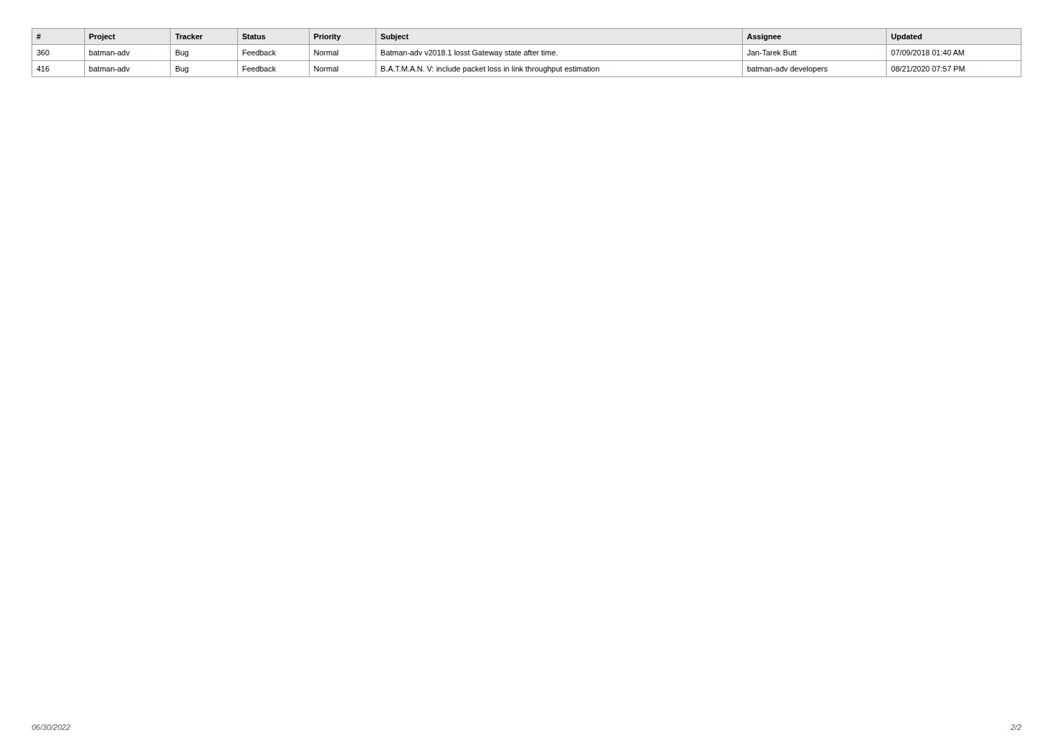| # | Project | Tracker | Status | Priority | Subject | Assignee | Updated |
| --- | --- | --- | --- | --- | --- | --- | --- |
| 360 | batman-adv | Bug | Feedback | Normal | Batman-adv v2018.1 losst Gateway state after time. | Jan-Tarek Butt | 07/09/2018 01:40 AM |
| 416 | batman-adv | Bug | Feedback | Normal | B.A.T.M.A.N. V: include packet loss in link throughput estimation | batman-adv developers | 08/21/2020 07:57 PM |
06/30/2022 2/2